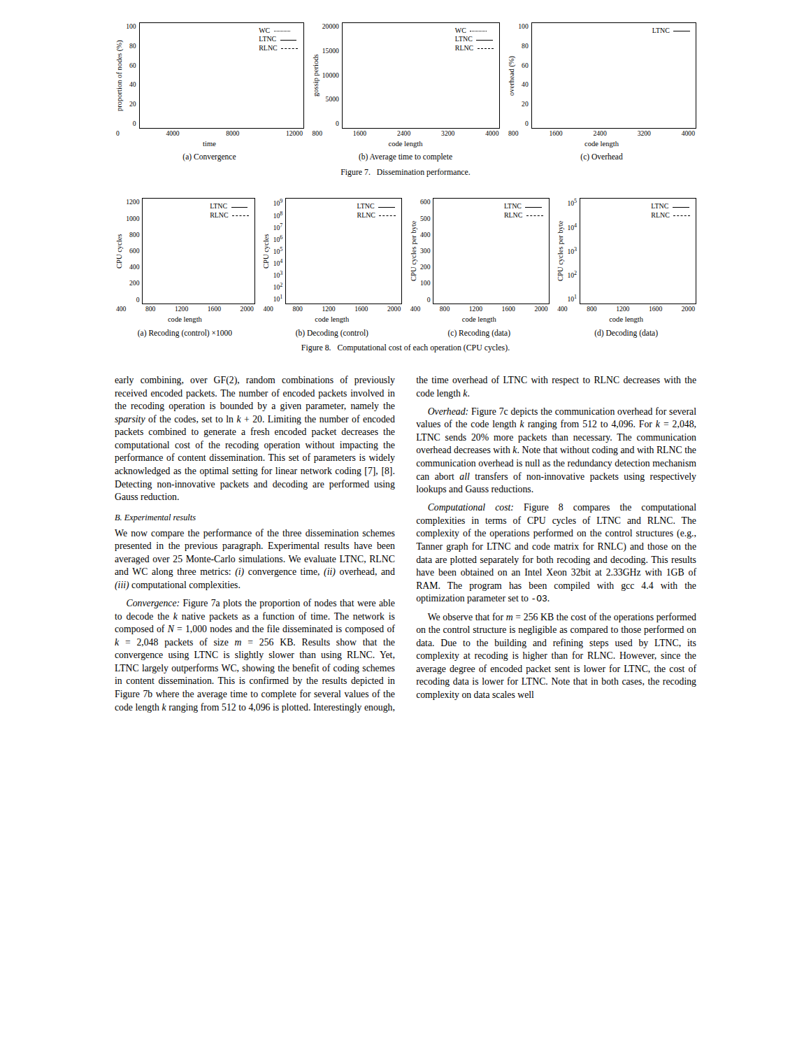proportion of nodes (%)
100
80
60
40
20
0
WC
LTNC
RLNC
04000800012000
time
(a) Convergence
gossip periods
20000
15000
10000
5000
0
WC
LTNC
RLNC
8001600240032004000
code length
(b) Average time to complete
overhead (%)
100
80
60
40
20
0
LTNC
8001600240032004000
code length
(c) Overhead
Figure 7. Dissemination performance.
CPU cycles
1200
1000
800
600
400
200
0
LTNC
RLNC
400800120016002000
code length
(a) Recoding (control) ×1000
CPU cycles
109
108
107
106
105
104
103
102
101
LTNC
RLNC
400800120016002000
code length
(b) Decoding (control)
CPU cycles per byte
600
500
400
300
200
100
0
LTNC
RLNC
400800120016002000
code length
(c) Recoding (data)
CPU cycles per byte
105
104
103
102
101
LTNC
RLNC
400800120016002000
code length
(d) Decoding (data)
Figure 8. Computational cost of each operation (CPU cycles).
early combining, over GF(2), random combinations of previously received encoded packets. The number of encoded packets involved in the recoding operation is bounded by a given parameter, namely the sparsity of the codes, set to ln k + 20. Limiting the number of encoded packets combined to generate a fresh encoded packet decreases the computational cost of the recoding operation without impacting the performance of content dissemination. This set of parameters is widely acknowledged as the optimal setting for linear network coding [7], [8]. Detecting non-innovative packets and decoding are performed using Gauss reduction.
B. Experimental results
We now compare the performance of the three dissemination schemes presented in the previous paragraph. Experimental results have been averaged over 25 Monte-Carlo simulations. We evaluate LTNC, RLNC and WC along three metrics: (i) convergence time, (ii) overhead, and (iii) computational complexities.
Convergence: Figure 7a plots the proportion of nodes that were able to decode the k native packets as a function of time. The network is composed of N = 1,000 nodes and the file disseminated is composed of k = 2,048 packets of size m = 256 KB. Results show that the convergence using LTNC is slightly slower than using RLNC. Yet, LTNC largely outperforms WC, showing the benefit of coding schemes in content dissemination. This is confirmed by the results depicted in Figure 7b where the average time to complete for several values of the code length k ranging from 512 to 4,096 is plotted. Interestingly enough, the time overhead of LTNC with respect to RLNC decreases with the code length k.
Overhead: Figure 7c depicts the communication overhead for several values of the code length k ranging from 512 to 4,096. For k = 2,048, LTNC sends 20% more packets than necessary. The communication overhead decreases with k. Note that without coding and with RLNC the communication overhead is null as the redundancy detection mechanism can abort all transfers of non-innovative packets using respectively lookups and Gauss reductions.
Computational cost: Figure 8 compares the computational complexities in terms of CPU cycles of LTNC and RLNC. The complexity of the operations performed on the control structures (e.g., Tanner graph for LTNC and code matrix for RNLC) and those on the data are plotted separately for both recoding and decoding. This results have been obtained on an Intel Xeon 32bit at 2.33GHz with 1GB of RAM. The program has been compiled with gcc 4.4 with the optimization parameter set to -O3.
We observe that for m = 256 KB the cost of the operations performed on the control structure is negligible as compared to those performed on data. Due to the building and refining steps used by LTNC, its complexity at recoding is higher than for RLNC. However, since the average degree of encoded packet sent is lower for LTNC, the cost of recoding data is lower for LTNC. Note that in both cases, the recoding complexity on data scales well